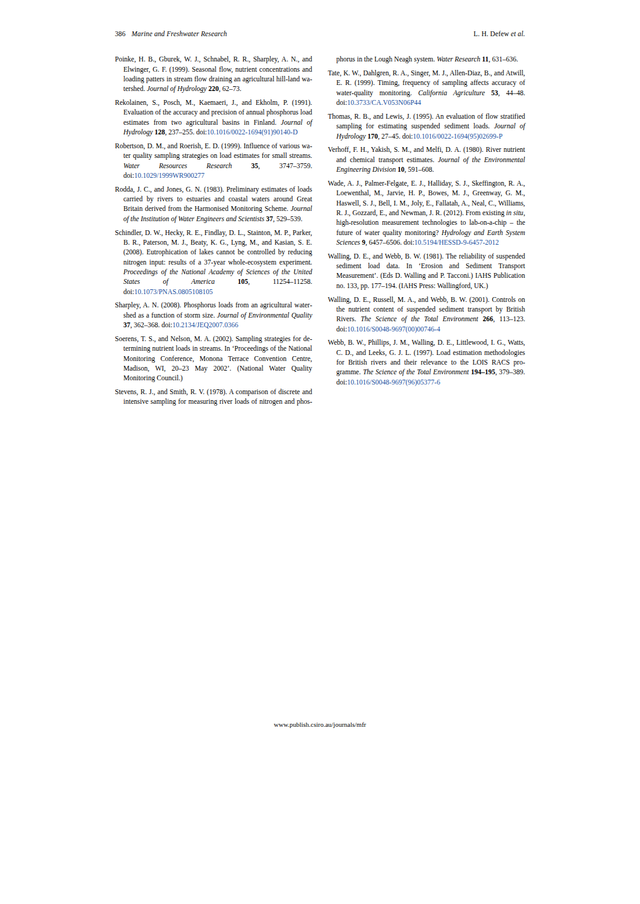386 Marine and Freshwater Research
L. H. Defew et al.
Poinke, H. B., Gburek, W. J., Schnabel, R. R., Sharpley, A. N., and Elwinger, G. F. (1999). Seasonal flow, nutrient concentrations and loading patters in stream flow draining an agricultural hill-land watershed. Journal of Hydrology 220, 62–73.
Rekolainen, S., Posch, M., Kaemaeri, J., and Ekholm, P. (1991). Evaluation of the accuracy and precision of annual phosphorus load estimates from two agricultural basins in Finland. Journal of Hydrology 128, 237–255. doi:10.1016/0022-1694(91)90140-D
Robertson, D. M., and Roerish, E. D. (1999). Influence of various water quality sampling strategies on load estimates for small streams. Water Resources Research 35, 3747–3759. doi:10.1029/1999WR900277
Rodda, J. C., and Jones, G. N. (1983). Preliminary estimates of loads carried by rivers to estuaries and coastal waters around Great Britain derived from the Harmonised Monitoring Scheme. Journal of the Institution of Water Engineers and Scientists 37, 529–539.
Schindler, D. W., Hecky, R. E., Findlay, D. L., Stainton, M. P., Parker, B. R., Paterson, M. J., Beaty, K. G., Lyng, M., and Kasian, S. E. (2008). Eutrophication of lakes cannot be controlled by reducing nitrogen input: results of a 37-year whole-ecosystem experiment. Proceedings of the National Academy of Sciences of the United States of America 105, 11254–11258. doi:10.1073/PNAS.0805108105
Sharpley, A. N. (2008). Phosphorus loads from an agricultural watershed as a function of storm size. Journal of Environmental Quality 37, 362–368. doi:10.2134/JEQ2007.0366
Soerens, T. S., and Nelson, M. A. (2002). Sampling strategies for determining nutrient loads in streams. In ‘Proceedings of the National Monitoring Conference, Monona Terrace Convention Centre, Madison, WI, 20–23 May 2002’. (National Water Quality Monitoring Council.)
Stevens, R. J., and Smith, R. V. (1978). A comparison of discrete and intensive sampling for measuring river loads of nitrogen and phosphorus in the Lough Neagh system. Water Research 11, 631–636.
Tate, K. W., Dahlgren, R. A., Singer, M. J., Allen-Diaz, B., and Atwill, E. R. (1999). Timing, frequency of sampling affects accuracy of water-quality monitoring. California Agriculture 53, 44–48. doi:10.3733/CA.V053N06P44
Thomas, R. B., and Lewis, J. (1995). An evaluation of flow stratified sampling for estimating suspended sediment loads. Journal of Hydrology 170, 27–45. doi:10.1016/0022-1694(95)02699-P
Verhoff, F. H., Yakish, S. M., and Melfi, D. A. (1980). River nutrient and chemical transport estimates. Journal of the Environmental Engineering Division 10, 591–608.
Wade, A. J., Palmer-Felgate, E. J., Halliday, S. J., Skeffington, R. A., Loewenthal, M., Jarvie, H. P., Bowes, M. J., Greenway, G. M., Haswell, S. J., Bell, I. M., Joly, E., Fallatah, A., Neal, C., Williams, R. J., Gozzard, E., and Newman, J. R. (2012). From existing in situ, high-resolution measurement technologies to lab-on-a-chip – the future of water quality monitoring? Hydrology and Earth System Sciences 9, 6457–6506. doi:10.5194/HESSD-9-6457-2012
Walling, D. E., and Webb, B. W. (1981). The reliability of suspended sediment load data. In ‘Erosion and Sediment Transport Measurement’. (Eds D. Walling and P. Tacconi.) IAHS Publication no. 133, pp. 177–194. (IAHS Press: Wallingford, UK.)
Walling, D. E., Russell, M. A., and Webb, B. W. (2001). Controls on the nutrient content of suspended sediment transport by British Rivers. The Science of the Total Environment 266, 113–123. doi:10.1016/S0048-9697(00)00746-4
Webb, B. W., Phillips, J. M., Walling, D. E., Littlewood, I. G., Watts, C. D., and Leeks, G. J. L. (1997). Load estimation methodologies for British rivers and their relevance to the LOIS RACS programme. The Science of the Total Environment 194–195, 379–389. doi:10.1016/S0048-9697(96)05377-6
www.publish.csiro.au/journals/mfr